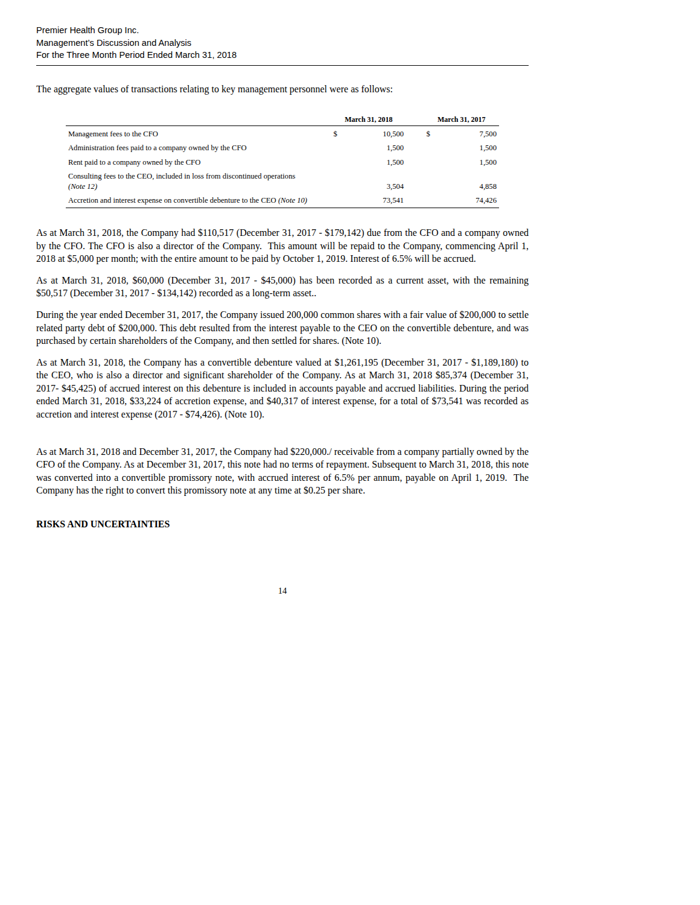Premier Health Group Inc.
Management’s Discussion and Analysis
For the Three Month Period Ended March 31, 2018
The aggregate values of transactions relating to key management personnel were as follows:
| | | March 31, 2018 | | March 31, 2017 |
| --- | --- | --- | --- | --- |
| Management fees to the CFO | | $ | 10,500 | | $ | 7,500 |
| Administration fees paid to a company owned by the CFO | | | 1,500 | | | 1,500 |
| Rent paid to a company owned by the CFO | | | 1,500 | | | 1,500 |
| Consulting fees to the CEO, included in loss from discontinued operations (Note 12) | | | 3,504 | | | 4,858 |
| Accretion and interest expense on convertible debenture to the CEO (Note 10) | | | 73,541 | | | 74,426 |
As at March 31, 2018, the Company had $110,517 (December 31, 2017 - $179,142) due from the CFO and a company owned by the CFO. The CFO is also a director of the Company. This amount will be repaid to the Company, commencing April 1, 2018 at $5,000 per month; with the entire amount to be paid by October 1, 2019. Interest of 6.5% will be accrued.
As at March 31, 2018, $60,000 (December 31, 2017 - $45,000) has been recorded as a current asset, with the remaining $50,517 (December 31, 2017 - $134,142) recorded as a long-term asset..
During the year ended December 31, 2017, the Company issued 200,000 common shares with a fair value of $200,000 to settle related party debt of $200,000. This debt resulted from the interest payable to the CEO on the convertible debenture, and was purchased by certain shareholders of the Company, and then settled for shares. (Note 10).
As at March 31, 2018, the Company has a convertible debenture valued at $1,261,195 (December 31, 2017 - $1,189,180) to the CEO, who is also a director and significant shareholder of the Company. As at March 31, 2018 $85,374 (December 31, 2017- $45,425) of accrued interest on this debenture is included in accounts payable and accrued liabilities. During the period ended March 31, 2018, $33,224 of accretion expense, and $40,317 of interest expense, for a total of $73,541 was recorded as accretion and interest expense (2017 - $74,426). (Note 10).
As at March 31, 2018 and December 31, 2017, the Company had $220,000./ receivable from a company partially owned by the CFO of the Company. As at December 31, 2017, this note had no terms of repayment. Subsequent to March 31, 2018, this note was converted into a convertible promissory note, with accrued interest of 6.5% per annum, payable on April 1, 2019. The Company has the right to convert this promissory note at any time at $0.25 per share.
RISKS AND UNCERTAINTIES
14